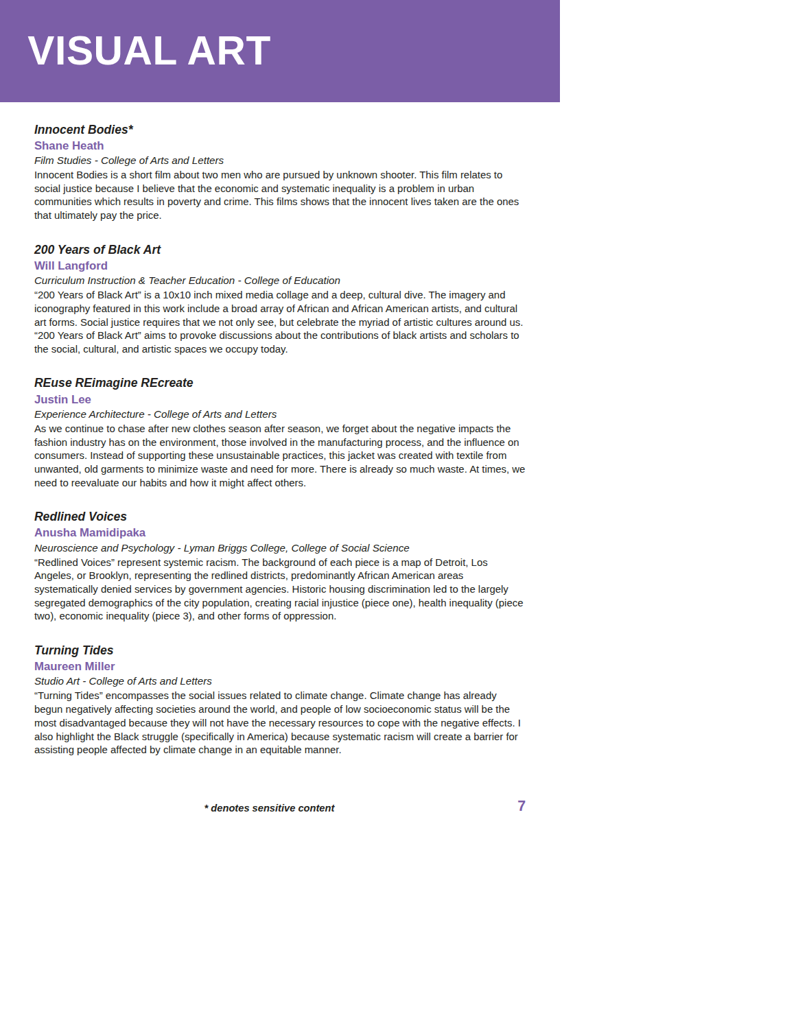VISUAL ART
Innocent Bodies*
Shane Heath
Film Studies - College of Arts and Letters
Innocent Bodies is a short film about two men who are pursued by unknown shooter. This film relates to social justice because I believe that the economic and systematic inequality is a problem in urban communities which results in poverty and crime. This films shows that the innocent lives taken are the ones that ultimately pay the price.
200 Years of Black Art
Will Langford
Curriculum Instruction & Teacher Education - College of Education
“200 Years of Black Art” is a 10x10 inch mixed media collage and a deep, cultural dive. The imagery and iconography featured in this work include a broad array of African and African American artists, and cultural art forms. Social justice requires that we not only see, but celebrate the myriad of artistic cultures around us. “200 Years of Black Art” aims to provoke discussions about the contributions of black artists and scholars to the social, cultural, and artistic spaces we occupy today.
REuse REimagine REcreate
Justin Lee
Experience Architecture - College of Arts and Letters
As we continue to chase after new clothes season after season, we forget about the negative impacts the fashion industry has on the environment, those involved in the manufacturing process, and the influence on consumers. Instead of supporting these unsustainable practices, this jacket was created with textile from unwanted, old garments to minimize waste and need for more. There is already so much waste. At times, we need to reevaluate our habits and how it might affect others.
Redlined Voices
Anusha Mamidipaka
Neuroscience and Psychology - Lyman Briggs College, College of Social Science
“Redlined Voices” represent systemic racism. The background of each piece is a map of Detroit, Los Angeles, or Brooklyn, representing the redlined districts, predominantly African American areas systematically denied services by government agencies. Historic housing discrimination led to the largely segregated demographics of the city population, creating racial injustice (piece one), health inequality (piece two), economic inequality (piece 3), and other forms of oppression.
Turning Tides
Maureen Miller
Studio Art - College of Arts and Letters
“Turning Tides” encompasses the social issues related to climate change. Climate change has already begun negatively affecting societies around the world, and people of low socioeconomic status will be the most disadvantaged because they will not have the necessary resources to cope with the negative effects. I also highlight the Black struggle (specifically in America) because systematic racism will create a barrier for assisting people affected by climate change in an equitable manner.
* denotes sensitive content
7